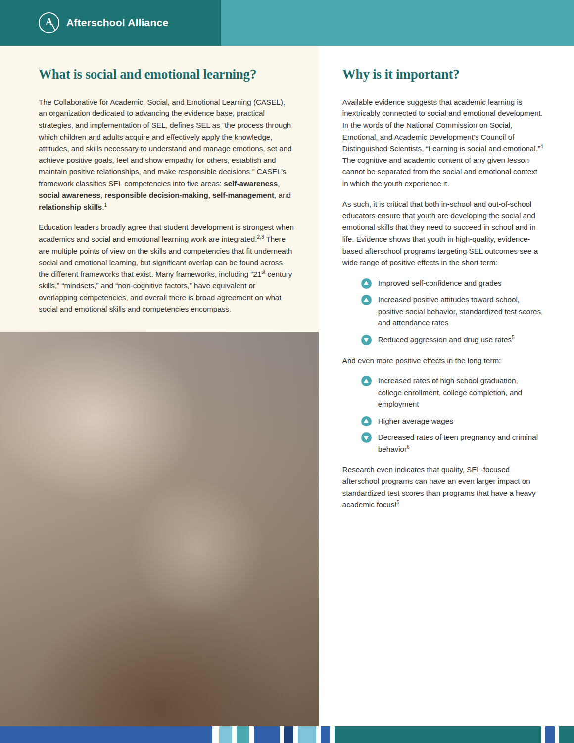Afterschool Alliance
What is social and emotional learning?
The Collaborative for Academic, Social, and Emotional Learning (CASEL), an organization dedicated to advancing the evidence base, practical strategies, and implementation of SEL, defines SEL as “the process through which children and adults acquire and effectively apply the knowledge, attitudes, and skills necessary to understand and manage emotions, set and achieve positive goals, feel and show empathy for others, establish and maintain positive relationships, and make responsible decisions.” CASEL’s framework classifies SEL competencies into five areas: self-awareness, social awareness, responsible decision-making, self-management, and relationship skills.1
Education leaders broadly agree that student development is strongest when academics and social and emotional learning work are integrated.2,3 There are multiple points of view on the skills and competencies that fit underneath social and emotional learning, but significant overlap can be found across the different frameworks that exist. Many frameworks, including “21st century skills,” “mindsets,” and “non-cognitive factors,” have equivalent or overlapping competencies, and overall there is broad agreement on what social and emotional skills and competencies encompass.
Photo: mentor helping a student with schoolwork
Why is it important?
Available evidence suggests that academic learning is inextricably connected to social and emotional development. In the words of the National Commission on Social, Emotional, and Academic Development’s Council of Distinguished Scientists, “Learning is social and emotional.”4 The cognitive and academic content of any given lesson cannot be separated from the social and emotional context in which the youth experience it.
As such, it is critical that both in-school and out-of-school educators ensure that youth are developing the social and emotional skills that they need to succeed in school and in life. Evidence shows that youth in high-quality, evidence-based afterschool programs targeting SEL outcomes see a wide range of positive effects in the short term:
Improved self-confidence and grades
Increased positive attitudes toward school, positive social behavior, standardized test scores, and attendance rates
Reduced aggression and drug use rates5
And even more positive effects in the long term:
Increased rates of high school graduation, college enrollment, college completion, and employment
Higher average wages
Decreased rates of teen pregnancy and criminal behavior6
Research even indicates that quality, SEL-focused afterschool programs can have an even larger impact on standardized test scores than programs that have a heavy academic focus!5